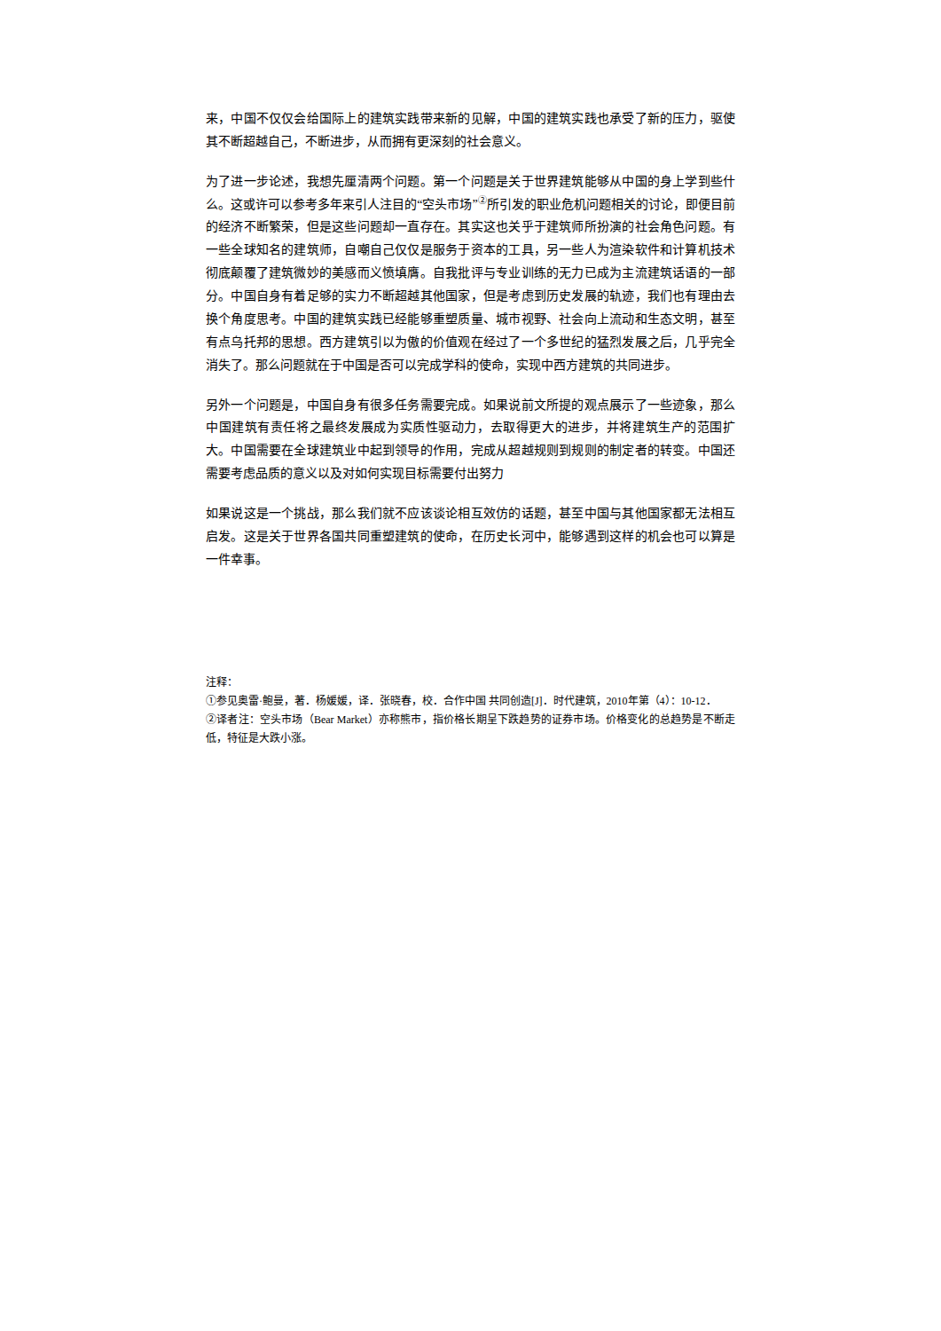来，中国不仅仅会给国际上的建筑实践带来新的见解，中国的建筑实践也承受了新的压力，驱使其不断超越自己，不断进步，从而拥有更深刻的社会意义。
为了进一步论述，我想先厘清两个问题。第一个问题是关于世界建筑能够从中国的身上学到些什么。这或许可以参考多年来引人注目的“空头市场”②所引发的职业危机问题相关的讨论，即便目前的经济不断繁荣，但是这些问题却一直存在。其实这也关乎于建筑师所扮演的社会角色问题。有一些全球知名的建筑师，自嘲自己仅仅是服务于资本的工具，另一些人为渲染软件和计算机技术彻底颠覆了建筑微妙的美感而义愤填膺。自我批评与专业训练的无力已成为主流建筑话语的一部分。中国自身有着足够的实力不断超越其他国家，但是考虑到历史发展的轨迹，我们也有理由去换个角度思考。中国的建筑实践已经能够重塑质量、城市视野、社会向上流动和生态文明，甚至有点乌托邦的思想。西方建筑引以为傲的价值观在经过了一个多世纪的猛烈发展之后，几乎完全消失了。那么问题就在于中国是否可以完成学科的使命，实现中西方建筑的共同进步。
另外一个问题是，中国自身有很多任务需要完成。如果说前文所提的观点展示了一些迹象，那么中国建筑有责任将之最终发展成为实质性驱动力，去取得更大的进步，并将建筑生产的范围扩大。中国需要在全球建筑业中起到领导的作用，完成从超越规则到规则的制定者的转变。中国还需要考虑品质的意义以及对如何实现目标需要付出努力
如果说这是一个挑战，那么我们就不应该谈论相互效仿的话题，甚至中国与其他国家都无法相互启发。这是关于世界各国共同重塑建筑的使命，在历史长河中，能够遇到这样的机会也可以算是一件幸事。
注释：
①参见奥雷·鲍曼，著．杨媛媛，译．张晓春，校．合作中国 共同创造[J]．时代建筑，2010年第（4）：10-12．
②译者注：空头市场（Bear Market）亦称熊市，指价格长期呈下跌趋势的证券市场。价格变化的总趋势是不断走低，特征是大跌小涨。